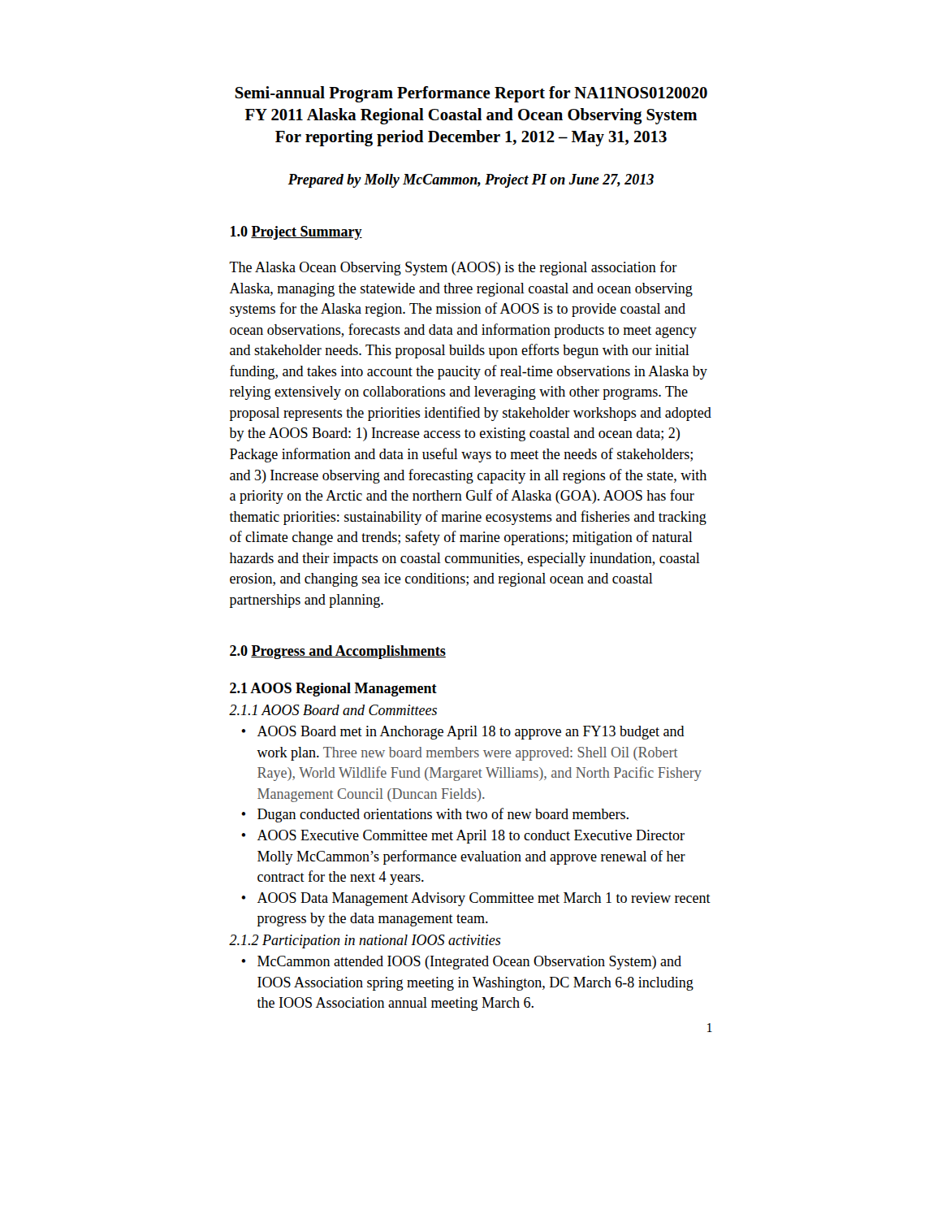Semi-annual Program Performance Report for NA11NOS0120020
FY 2011 Alaska Regional Coastal and Ocean Observing System
For reporting period December 1, 2012 – May 31, 2013
Prepared by Molly McCammon, Project PI on June 27, 2013
1.0 Project Summary
The Alaska Ocean Observing System (AOOS) is the regional association for Alaska, managing the statewide and three regional coastal and ocean observing systems for the Alaska region. The mission of AOOS is to provide coastal and ocean observations, forecasts and data and information products to meet agency and stakeholder needs. This proposal builds upon efforts begun with our initial funding, and takes into account the paucity of real-time observations in Alaska by relying extensively on collaborations and leveraging with other programs. The proposal represents the priorities identified by stakeholder workshops and adopted by the AOOS Board: 1) Increase access to existing coastal and ocean data; 2) Package information and data in useful ways to meet the needs of stakeholders; and 3) Increase observing and forecasting capacity in all regions of the state, with a priority on the Arctic and the northern Gulf of Alaska (GOA). AOOS has four thematic priorities: sustainability of marine ecosystems and fisheries and tracking of climate change and trends; safety of marine operations; mitigation of natural hazards and their impacts on coastal communities, especially inundation, coastal erosion, and changing sea ice conditions; and regional ocean and coastal partnerships and planning.
2.0 Progress and Accomplishments
2.1 AOOS Regional Management
2.1.1 AOOS Board and Committees
AOOS Board met in Anchorage April 18 to approve an FY13 budget and work plan. Three new board members were approved: Shell Oil (Robert Raye), World Wildlife Fund (Margaret Williams), and North Pacific Fishery Management Council (Duncan Fields).
Dugan conducted orientations with two of new board members.
AOOS Executive Committee met April 18 to conduct Executive Director Molly McCammon’s performance evaluation and approve renewal of her contract for the next 4 years.
AOOS Data Management Advisory Committee met March 1 to review recent progress by the data management team.
2.1.2 Participation in national IOOS activities
McCammon attended IOOS (Integrated Ocean Observation System) and IOOS Association spring meeting in Washington, DC March 6-8 including the IOOS Association annual meeting March 6.
1